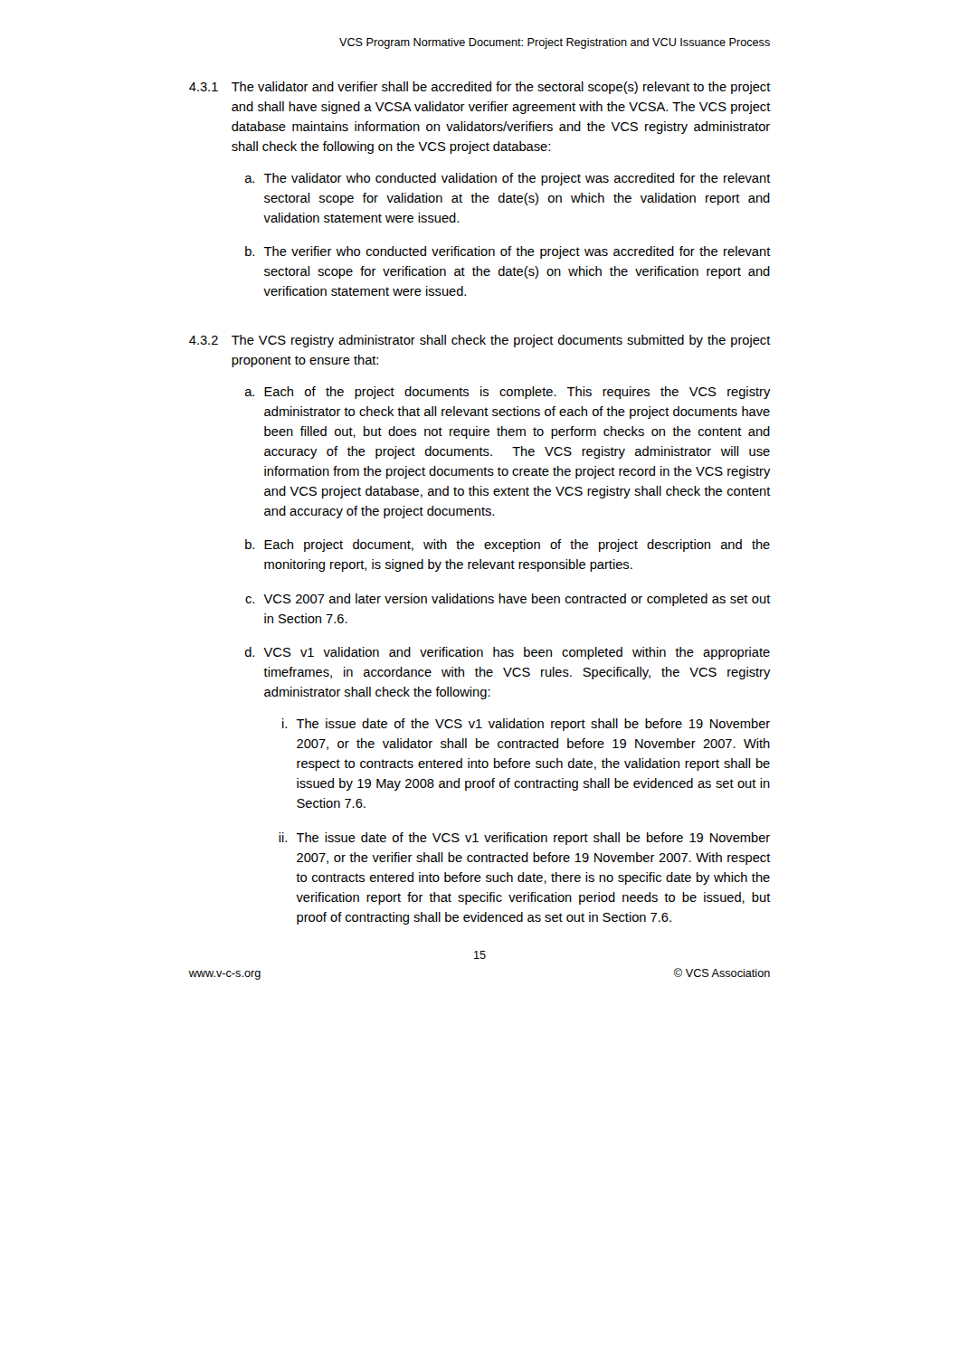VCS Program Normative Document: Project Registration and VCU Issuance Process
4.3.1
The validator and verifier shall be accredited for the sectoral scope(s) relevant to the project and shall have signed a VCSA validator verifier agreement with the VCSA. The VCS project database maintains information on validators/verifiers and the VCS registry administrator shall check the following on the VCS project database:
The validator who conducted validation of the project was accredited for the relevant sectoral scope for validation at the date(s) on which the validation report and validation statement were issued.
The verifier who conducted verification of the project was accredited for the relevant sectoral scope for verification at the date(s) on which the verification report and verification statement were issued.
4.3.2
The VCS registry administrator shall check the project documents submitted by the project proponent to ensure that:
Each of the project documents is complete. This requires the VCS registry administrator to check that all relevant sections of each of the project documents have been filled out, but does not require them to perform checks on the content and accuracy of the project documents. The VCS registry administrator will use information from the project documents to create the project record in the VCS registry and VCS project database, and to this extent the VCS registry shall check the content and accuracy of the project documents.
Each project document, with the exception of the project description and the monitoring report, is signed by the relevant responsible parties.
VCS 2007 and later version validations have been contracted or completed as set out in Section 7.6.
VCS v1 validation and verification has been completed within the appropriate timeframes, in accordance with the VCS rules. Specifically, the VCS registry administrator shall check the following:
The issue date of the VCS v1 validation report shall be before 19 November 2007, or the validator shall be contracted before 19 November 2007. With respect to contracts entered into before such date, the validation report shall be issued by 19 May 2008 and proof of contracting shall be evidenced as set out in Section 7.6.
The issue date of the VCS v1 verification report shall be before 19 November 2007, or the verifier shall be contracted before 19 November 2007. With respect to contracts entered into before such date, there is no specific date by which the verification report for that specific verification period needs to be issued, but proof of contracting shall be evidenced as set out in Section 7.6.
15
www.v-c-s.org
© VCS Association